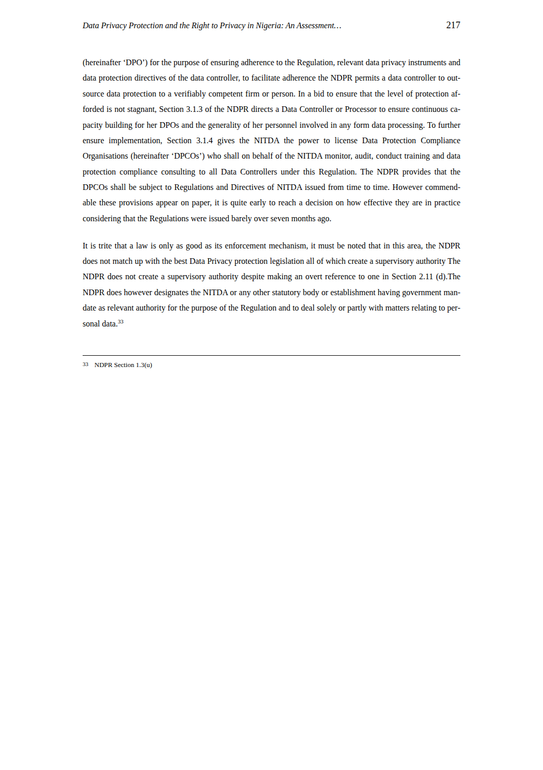Data Privacy Protection and the Right to Privacy in Nigeria: An Assessment… 217
(hereinafter ‘DPO’) for the purpose of ensuring adherence to the Regulation, relevant data privacy instruments and data protection directives of the data controller, to facilitate adherence the NDPR permits a data controller to outsource data protection to a verifiably competent firm or person. In a bid to ensure that the level of protection afforded is not stagnant, Section 3.1.3 of the NDPR directs a Data Controller or Processor to ensure continuous capacity building for her DPOs and the generality of her personnel involved in any form data processing. To further ensure implementation, Section 3.1.4 gives the NITDA the power to license Data Protection Compliance Organisations (hereinafter ‘DPCOs’) who shall on behalf of the NITDA monitor, audit, conduct training and data protection compliance consulting to all Data Controllers under this Regulation. The NDPR provides that the DPCOs shall be subject to Regulations and Directives of NITDA issued from time to time. However commendable these provisions appear on paper, it is quite early to reach a decision on how effective they are in practice considering that the Regulations were issued barely over seven months ago.
It is trite that a law is only as good as its enforcement mechanism, it must be noted that in this area, the NDPR does not match up with the best Data Privacy protection legislation all of which create a supervisory authority The NDPR does not create a supervisory authority despite making an overt reference to one in Section 2.11 (d).The NDPR does however designates the NITDA or any other statutory body or establishment having government mandate as relevant authority for the purpose of the Regulation and to deal solely or partly with matters relating to personal data.33
33 NDPR Section 1.3(u)